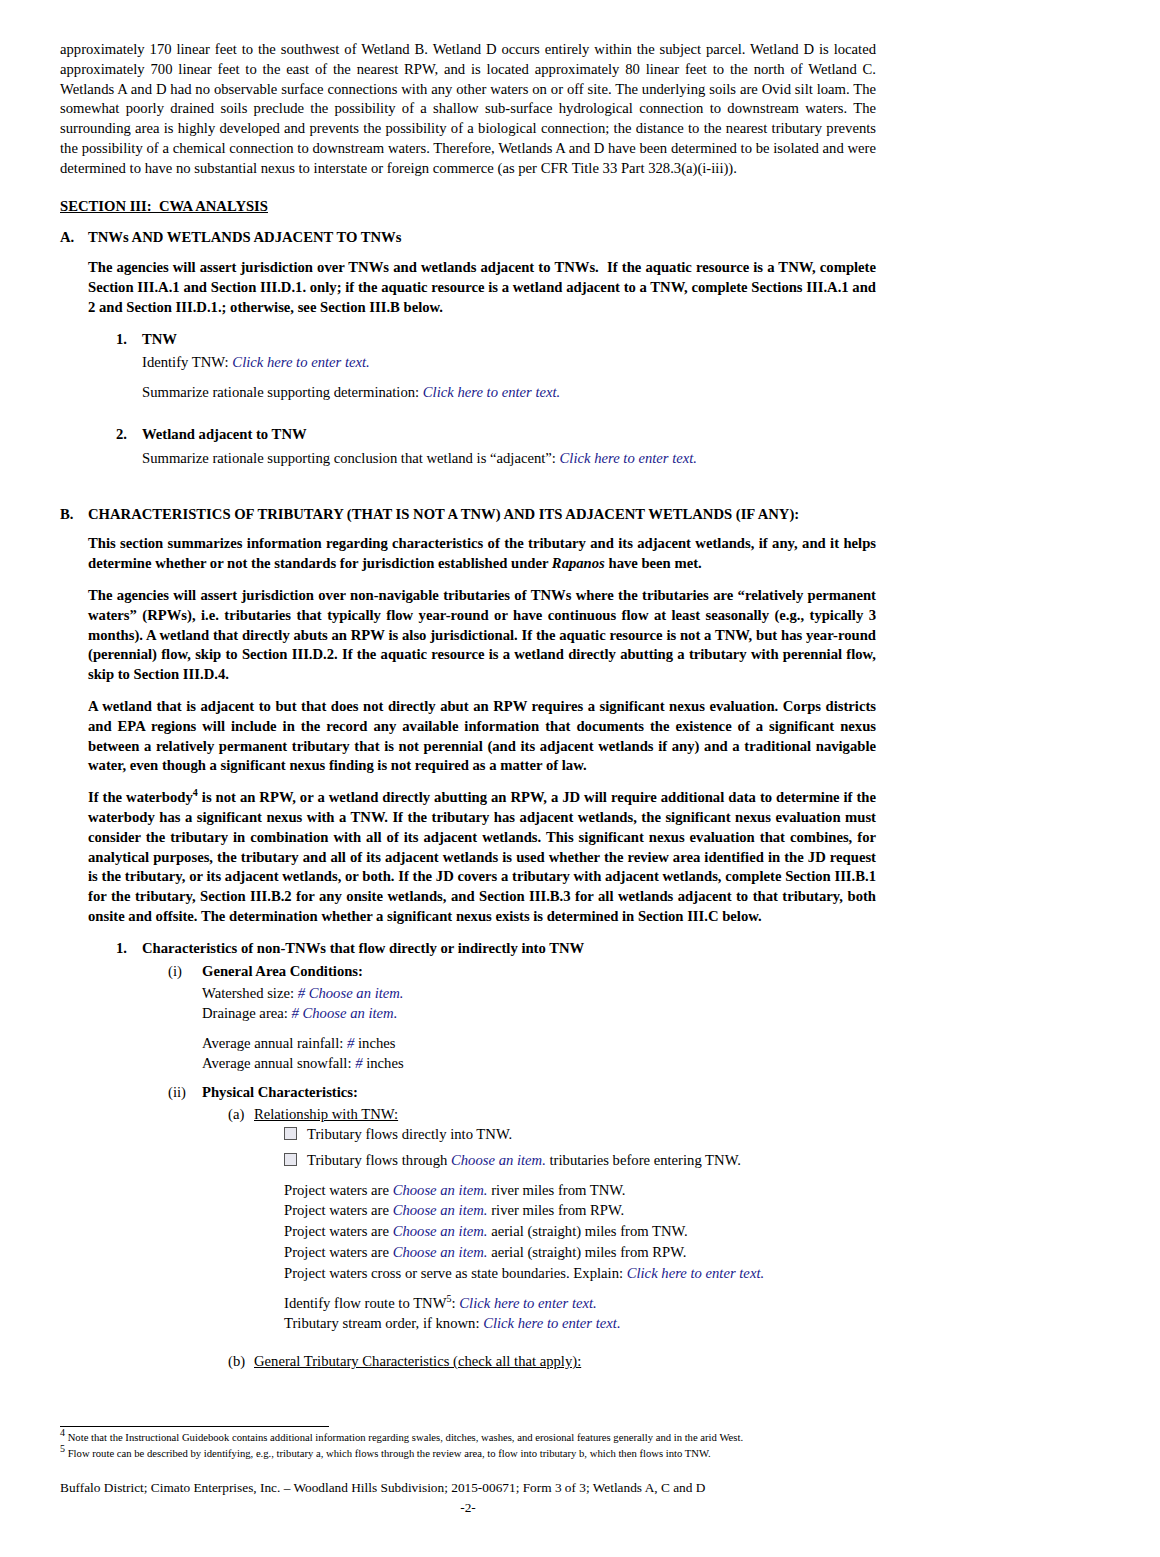approximately 170 linear feet to the southwest of Wetland B. Wetland D occurs entirely within the subject parcel. Wetland D is located approximately 700 linear feet to the east of the nearest RPW, and is located approximately 80 linear feet to the north of Wetland C. Wetlands A and D had no observable surface connections with any other waters on or off site. The underlying soils are Ovid silt loam. The somewhat poorly drained soils preclude the possibility of a shallow sub-surface hydrological connection to downstream waters. The surrounding area is highly developed and prevents the possibility of a biological connection; the distance to the nearest tributary prevents the possibility of a chemical connection to downstream waters. Therefore, Wetlands A and D have been determined to be isolated and were determined to have no substantial nexus to interstate or foreign commerce (as per CFR Title 33 Part 328.3(a)(i-iii)).
Section III: CWA Analysis
A.
TNWs AND WETLANDS ADJACENT TO TNWs
The agencies will assert jurisdiction over TNWs and wetlands adjacent to TNWs. If the aquatic resource is a TNW, complete Section III.A.1 and Section III.D.1. only; if the aquatic resource is a wetland adjacent to a TNW, complete Sections III.A.1 and 2 and Section III.D.1.; otherwise, see Section III.B below.
1.
TNW
Identify TNW: Click here to enter text.
Summarize rationale supporting determination: Click here to enter text.
2.
Wetland adjacent to TNW
Summarize rationale supporting conclusion that wetland is “adjacent”: Click here to enter text.
B.
CHARACTERISTICS OF TRIBUTARY (THAT IS NOT A TNW) AND ITS ADJACENT WETLANDS (IF ANY):
This section summarizes information regarding characteristics of the tributary and its adjacent wetlands, if any, and it helps determine whether or not the standards for jurisdiction established under Rapanos have been met.
The agencies will assert jurisdiction over non-navigable tributaries of TNWs where the tributaries are “relatively permanent waters” (RPWs), i.e. tributaries that typically flow year-round or have continuous flow at least seasonally (e.g., typically 3 months). A wetland that directly abuts an RPW is also jurisdictional. If the aquatic resource is not a TNW, but has year-round (perennial) flow, skip to Section III.D.2. If the aquatic resource is a wetland directly abutting a tributary with perennial flow, skip to Section III.D.4.
A wetland that is adjacent to but that does not directly abut an RPW requires a significant nexus evaluation. Corps districts and EPA regions will include in the record any available information that documents the existence of a significant nexus between a relatively permanent tributary that is not perennial (and its adjacent wetlands if any) and a traditional navigable water, even though a significant nexus finding is not required as a matter of law.
If the waterbody4 is not an RPW, or a wetland directly abutting an RPW, a JD will require additional data to determine if the waterbody has a significant nexus with a TNW. If the tributary has adjacent wetlands, the significant nexus evaluation must consider the tributary in combination with all of its adjacent wetlands. This significant nexus evaluation that combines, for analytical purposes, the tributary and all of its adjacent wetlands is used whether the review area identified in the JD request is the tributary, or its adjacent wetlands, or both. If the JD covers a tributary with adjacent wetlands, complete Section III.B.1 for the tributary, Section III.B.2 for any onsite wetlands, and Section III.B.3 for all wetlands adjacent to that tributary, both onsite and offsite. The determination whether a significant nexus exists is determined in Section III.C below.
1.
Characteristics of non-TNWs that flow directly or indirectly into TNW
(i)
General Area Conditions:
Watershed size: # Choose an item.
Drainage area: # Choose an item.
Average annual rainfall: # inches
Average annual snowfall: # inches
(ii)
Physical Characteristics:
(a)
Relationship with TNW:
Tributary flows directly into TNW.
Tributary flows through Choose an item. tributaries before entering TNW.
Project waters are Choose an item. river miles from TNW.
Project waters are Choose an item. river miles from RPW.
Project waters are Choose an item. aerial (straight) miles from TNW.
Project waters are Choose an item. aerial (straight) miles from RPW.
Project waters cross or serve as state boundaries. Explain: Click here to enter text.
Identify flow route to TNW5: Click here to enter text.
Tributary stream order, if known: Click here to enter text.
(b)
General Tributary Characteristics (check all that apply):
4 Note that the Instructional Guidebook contains additional information regarding swales, ditches, washes, and erosional features generally and in the arid West.
5 Flow route can be described by identifying, e.g., tributary a, which flows through the review area, to flow into tributary b, which then flows into TNW.
Buffalo District; Cimato Enterprises, Inc. – Woodland Hills Subdivision; 2015-00671; Form 3 of 3; Wetlands A, C and D
-2-